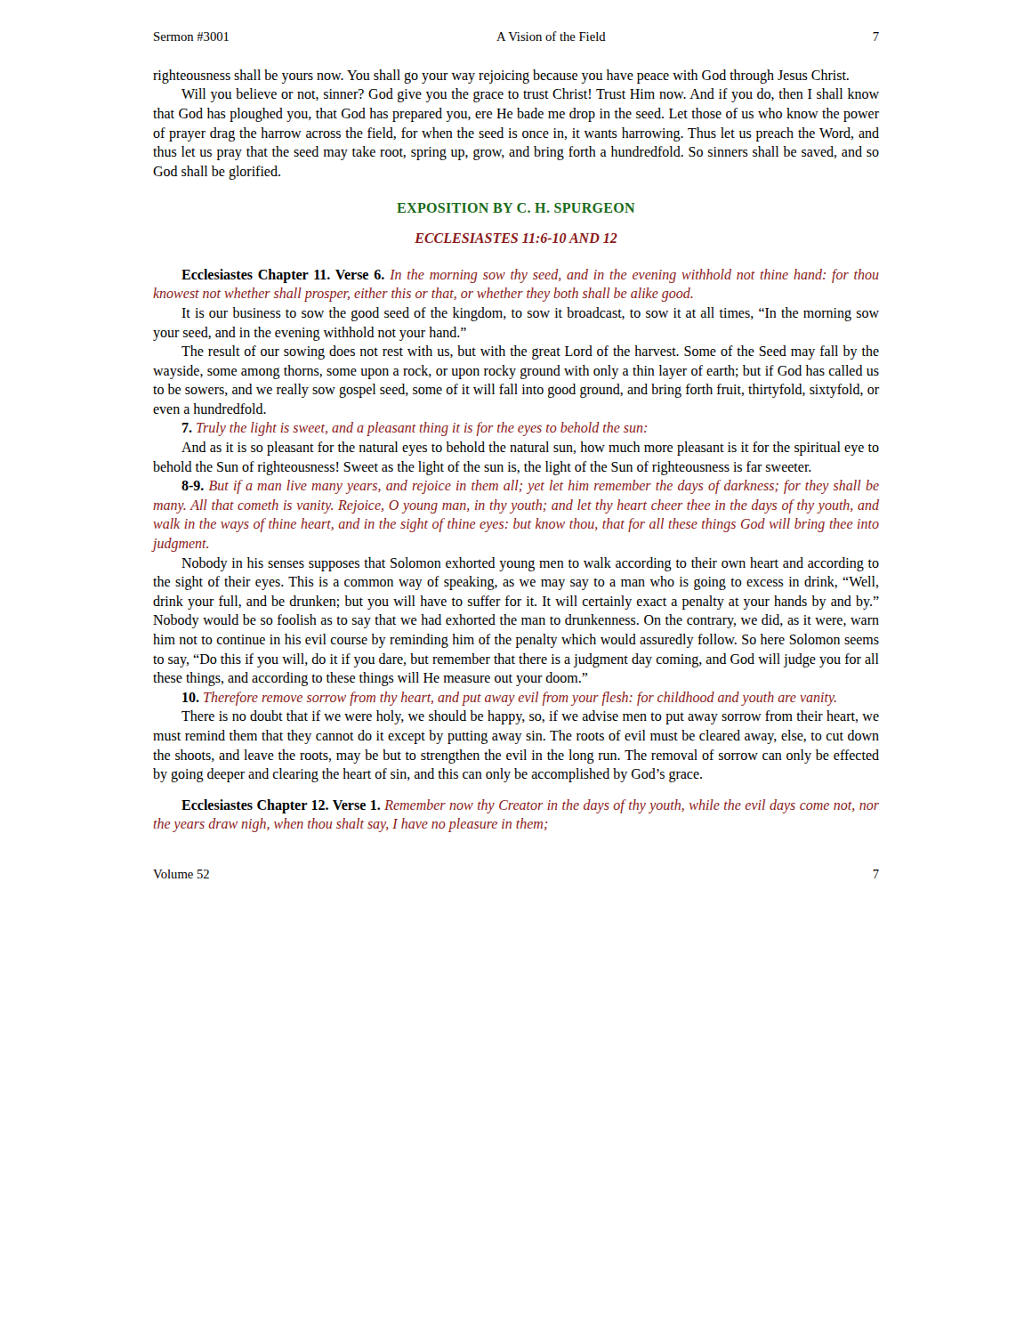Sermon #3001 A Vision of the Field 7
righteousness shall be yours now. You shall go your way rejoicing because you have peace with God through Jesus Christ.
Will you believe or not, sinner? God give you the grace to trust Christ! Trust Him now. And if you do, then I shall know that God has ploughed you, that God has prepared you, ere He bade me drop in the seed. Let those of us who know the power of prayer drag the harrow across the field, for when the seed is once in, it wants harrowing. Thus let us preach the Word, and thus let us pray that the seed may take root, spring up, grow, and bring forth a hundredfold. So sinners shall be saved, and so God shall be glorified.
EXPOSITION BY C. H. SPURGEON
ECCLESIASTES 11:6-10 AND 12
Ecclesiastes Chapter 11. Verse 6. In the morning sow thy seed, and in the evening withhold not thine hand: for thou knowest not whether shall prosper, either this or that, or whether they both shall be alike good.
It is our business to sow the good seed of the kingdom, to sow it broadcast, to sow it at all times, “In the morning sow your seed, and in the evening withhold not your hand.”
The result of our sowing does not rest with us, but with the great Lord of the harvest. Some of the Seed may fall by the wayside, some among thorns, some upon a rock, or upon rocky ground with only a thin layer of earth; but if God has called us to be sowers, and we really sow gospel seed, some of it will fall into good ground, and bring forth fruit, thirtyfold, sixtyfold, or even a hundredfold.
7. Truly the light is sweet, and a pleasant thing it is for the eyes to behold the sun:
And as it is so pleasant for the natural eyes to behold the natural sun, how much more pleasant is it for the spiritual eye to behold the Sun of righteousness! Sweet as the light of the sun is, the light of the Sun of righteousness is far sweeter.
8-9. But if a man live many years, and rejoice in them all; yet let him remember the days of darkness; for they shall be many. All that cometh is vanity. Rejoice, O young man, in thy youth; and let thy heart cheer thee in the days of thy youth, and walk in the ways of thine heart, and in the sight of thine eyes: but know thou, that for all these things God will bring thee into judgment.
Nobody in his senses supposes that Solomon exhorted young men to walk according to their own heart and according to the sight of their eyes. This is a common way of speaking, as we may say to a man who is going to excess in drink, “Well, drink your full, and be drunken; but you will have to suffer for it. It will certainly exact a penalty at your hands by and by.” Nobody would be so foolish as to say that we had exhorted the man to drunkenness. On the contrary, we did, as it were, warn him not to continue in his evil course by reminding him of the penalty which would assuredly follow. So here Solomon seems to say, “Do this if you will, do it if you dare, but remember that there is a judgment day coming, and God will judge you for all these things, and according to these things will He measure out your doom.”
10. Therefore remove sorrow from thy heart, and put away evil from your flesh: for childhood and youth are vanity.
There is no doubt that if we were holy, we should be happy, so, if we advise men to put away sorrow from their heart, we must remind them that they cannot do it except by putting away sin. The roots of evil must be cleared away, else, to cut down the shoots, and leave the roots, may be but to strengthen the evil in the long run. The removal of sorrow can only be effected by going deeper and clearing the heart of sin, and this can only be accomplished by God’s grace.
Ecclesiastes Chapter 12. Verse 1. Remember now thy Creator in the days of thy youth, while the evil days come not, nor the years draw nigh, when thou shalt say, I have no pleasure in them;
Volume 52 7